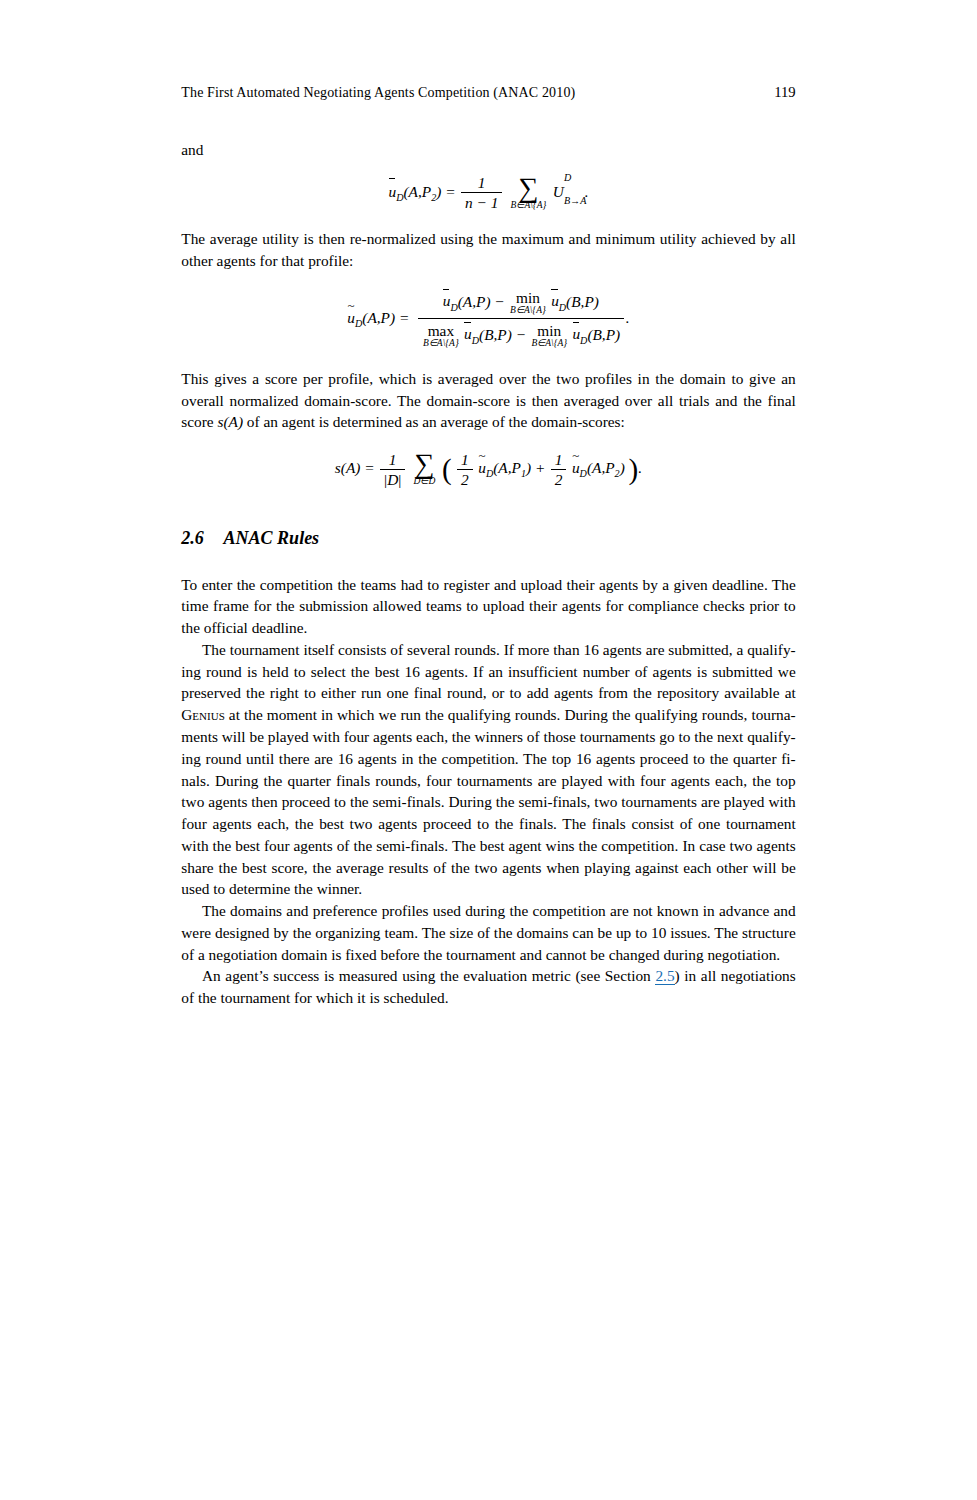The First Automated Negotiating Agents Competition (ANAC 2010) 119
and
uD(A,P2) = 1 n − 1 ∑B∈A\{A} UDB→A.
The average utility is then re-normalized using the maximum and minimum utility achieved by all other agents for that profile:
uD(A,P) = uD(A,P) − min B∈A\{A} uD(B,P) max B∈A\{A} uD(B,P) − min B∈A\{A} uD(B,P) .
This gives a score per profile, which is averaged over the two profiles in the domain to give an overall normalized domain-score. The domain-score is then averaged over all trials and the final score s(A) of an agent is determined as an average of the domain-scores:
s(A) = 1|D| ∑D∈D ( 12 uD(A,P1) + 12 uD(A,P2) ).
2.6 ANAC Rules
To enter the competition the teams had to register and upload their agents by a given deadline. The time frame for the submission allowed teams to upload their agents for compliance checks prior to the official deadline.
The tournament itself consists of several rounds. If more than 16 agents are submitted, a qualifying round is held to select the best 16 agents. If an insufficient number of agents is submitted we preserved the right to either run one final round, or to add agents from the repository available at Genius at the moment in which we run the qualifying rounds. During the qualifying rounds, tournaments will be played with four agents each, the winners of those tournaments go to the next qualifying round until there are 16 agents in the competition. The top 16 agents proceed to the quarter finals. During the quarter finals rounds, four tournaments are played with four agents each, the top two agents then proceed to the semi-finals. During the semi-finals, two tournaments are played with four agents each, the best two agents proceed to the finals. The finals consist of one tournament with the best four agents of the semi-finals. The best agent wins the competition. In case two agents share the best score, the average results of the two agents when playing against each other will be used to determine the winner.
The domains and preference profiles used during the competition are not known in advance and were designed by the organizing team. The size of the domains can be up to 10 issues. The structure of a negotiation domain is fixed before the tournament and cannot be changed during negotiation.
An agent’s success is measured using the evaluation metric (see Section 2.5) in all negotiations of the tournament for which it is scheduled.